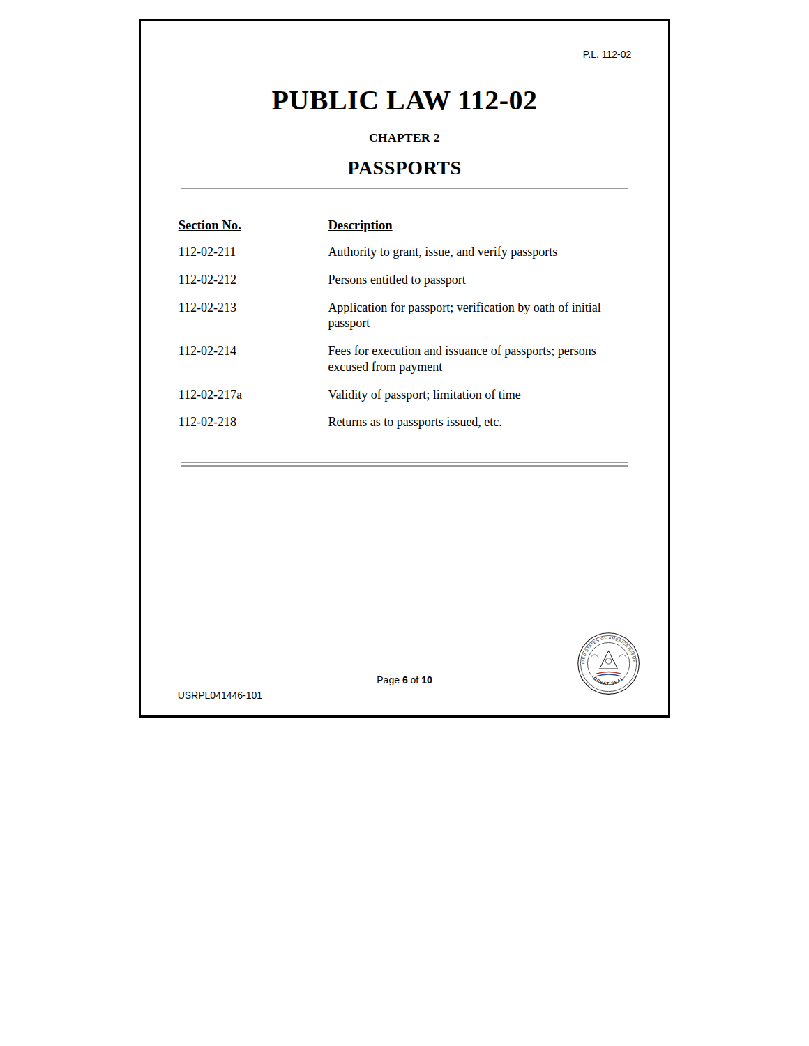P.L. 112-02
PUBLIC LAW 112-02
CHAPTER 2
PASSPORTS
| Section No. | Description |
| --- | --- |
| 112-02-211 | Authority to grant, issue, and verify passports |
| 112-02-212 | Persons entitled to passport |
| 112-02-213 | Application for passport; verification by oath of initial passport |
| 112-02-214 | Fees for execution and issuance of passports; persons excused from payment |
| 112-02-217a | Validity of passport; limitation of time |
| 112-02-218 | Returns as to passports issued, etc. |
UNITED STATES OF AMERICA REPUBLIC GREAT SEAL
Page 6 of 10
USRPL041446-101